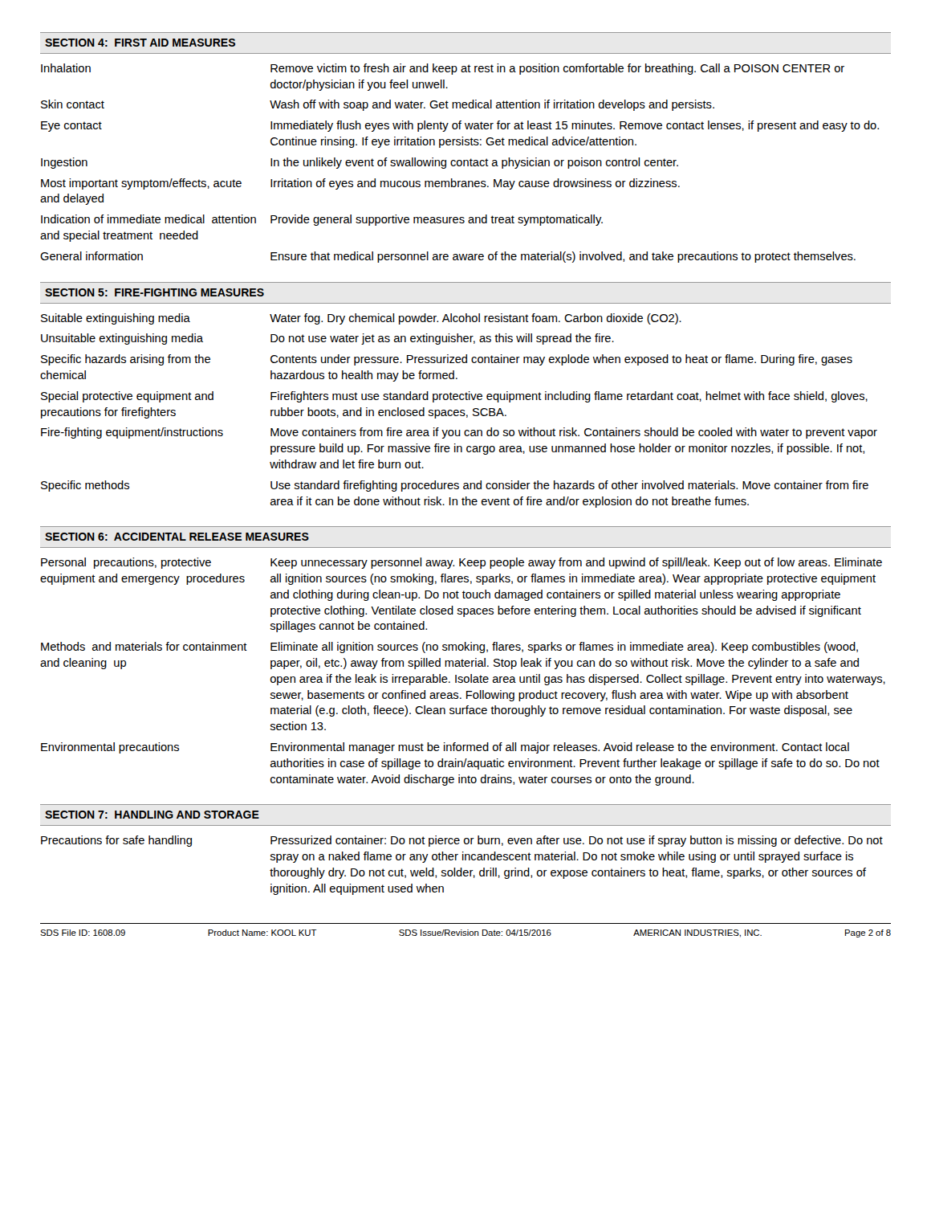SECTION 4: FIRST AID MEASURES
| Inhalation | Remove victim to fresh air and keep at rest in a position comfortable for breathing. Call a POISON CENTER or doctor/physician if you feel unwell. |
| Skin contact | Wash off with soap and water. Get medical attention if irritation develops and persists. |
| Eye contact | Immediately flush eyes with plenty of water for at least 15 minutes. Remove contact lenses, if present and easy to do. Continue rinsing. If eye irritation persists: Get medical advice/attention. |
| Ingestion | In the unlikely event of swallowing contact a physician or poison control center. |
| Most important symptom/effects, acute and delayed | Irritation of eyes and mucous membranes. May cause drowsiness or dizziness. |
| Indication of immediate medical attention and special treatment needed | Provide general supportive measures and treat symptomatically. |
| General information | Ensure that medical personnel are aware of the material(s) involved, and take precautions to protect themselves. |
SECTION 5: FIRE-FIGHTING MEASURES
| Suitable extinguishing media | Water fog. Dry chemical powder. Alcohol resistant foam. Carbon dioxide (CO2). |
| Unsuitable extinguishing media | Do not use water jet as an extinguisher, as this will spread the fire. |
| Specific hazards arising from the chemical | Contents under pressure. Pressurized container may explode when exposed to heat or flame. During fire, gases hazardous to health may be formed. |
| Special protective equipment and precautions for firefighters | Firefighters must use standard protective equipment including flame retardant coat, helmet with face shield, gloves, rubber boots, and in enclosed spaces, SCBA. |
| Fire-fighting equipment/instructions | Move containers from fire area if you can do so without risk. Containers should be cooled with water to prevent vapor pressure build up. For massive fire in cargo area, use unmanned hose holder or monitor nozzles, if possible. If not, withdraw and let fire burn out. |
| Specific methods | Use standard firefighting procedures and consider the hazards of other involved materials. Move container from fire area if it can be done without risk. In the event of fire and/or explosion do not breathe fumes. |
SECTION 6: ACCIDENTAL RELEASE MEASURES
| Personal precautions, protective equipment and emergency procedures | Keep unnecessary personnel away. Keep people away from and upwind of spill/leak. Keep out of low areas. Eliminate all ignition sources (no smoking, flares, sparks, or flames in immediate area). Wear appropriate protective equipment and clothing during clean-up. Do not touch damaged containers or spilled material unless wearing appropriate protective clothing. Ventilate closed spaces before entering them. Local authorities should be advised if significant spillages cannot be contained. |
| Methods and materials for containment and cleaning up | Eliminate all ignition sources (no smoking, flares, sparks or flames in immediate area). Keep combustibles (wood, paper, oil, etc.) away from spilled material. Stop leak if you can do so without risk. Move the cylinder to a safe and open area if the leak is irreparable. Isolate area until gas has dispersed. Collect spillage. Prevent entry into waterways, sewer, basements or confined areas. Following product recovery, flush area with water. Wipe up with absorbent material (e.g. cloth, fleece). Clean surface thoroughly to remove residual contamination. For waste disposal, see section 13. |
| Environmental precautions | Environmental manager must be informed of all major releases. Avoid release to the environment. Contact local authorities in case of spillage to drain/aquatic environment. Prevent further leakage or spillage if safe to do so. Do not contaminate water. Avoid discharge into drains, water courses or onto the ground. |
SECTION 7: HANDLING AND STORAGE
| Precautions for safe handling | Pressurized container: Do not pierce or burn, even after use. Do not use if spray button is missing or defective. Do not spray on a naked flame or any other incandescent material. Do not smoke while using or until sprayed surface is thoroughly dry. Do not cut, weld, solder, drill, grind, or expose containers to heat, flame, sparks, or other sources of ignition. All equipment used when |
SDS File ID: 1608.09 Product Name: KOOL KUT SDS Issue/Revision Date: 04/15/2016 AMERICAN INDUSTRIES, INC. Page 2 of 8